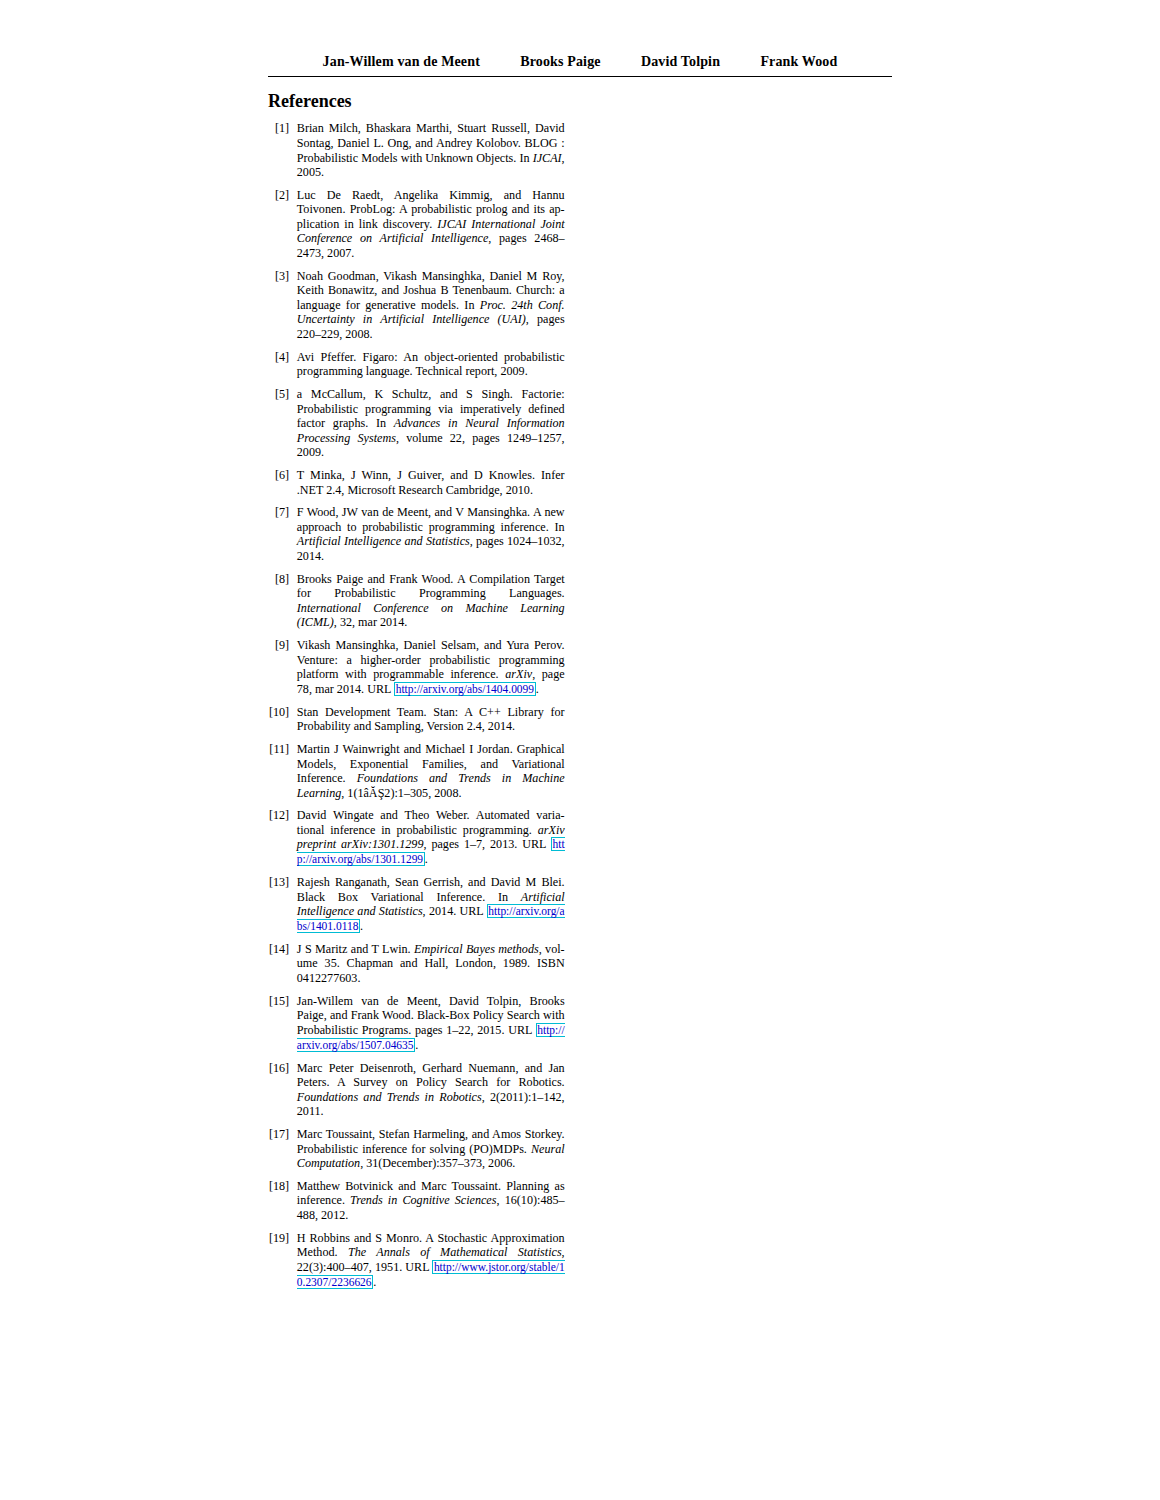Jan-Willem van de Meent Brooks Paige David Tolpin Frank Wood
References
[1] Brian Milch, Bhaskara Marthi, Stuart Russell, David Sontag, Daniel L. Ong, and Andrey Kolobov. BLOG : Probabilistic Models with Unknown Objects. In IJCAI, 2005.
[2] Luc De Raedt, Angelika Kimmig, and Hannu Toivonen. ProbLog: A probabilistic prolog and its application in link discovery. IJCAI International Joint Conference on Artificial Intelligence, pages 2468–2473, 2007.
[3] Noah Goodman, Vikash Mansinghka, Daniel M Roy, Keith Bonawitz, and Joshua B Tenenbaum. Church: a language for generative models. In Proc. 24th Conf. Uncertainty in Artificial Intelligence (UAI), pages 220–229, 2008.
[4] Avi Pfeffer. Figaro: An object-oriented probabilistic programming language. Technical report, 2009.
[5] a McCallum, K Schultz, and S Singh. Factorie: Probabilistic programming via imperatively defined factor graphs. In Advances in Neural Information Processing Systems, volume 22, pages 1249–1257, 2009.
[6] T Minka, J Winn, J Guiver, and D Knowles. Infer .NET 2.4, Microsoft Research Cambridge, 2010.
[7] F Wood, JW van de Meent, and V Mansinghka. A new approach to probabilistic programming inference. In Artificial Intelligence and Statistics, pages 1024–1032, 2014.
[8] Brooks Paige and Frank Wood. A Compilation Target for Probabilistic Programming Languages. International Conference on Machine Learning (ICML), 32, mar 2014.
[9] Vikash Mansinghka, Daniel Selsam, and Yura Perov. Venture: a higher-order probabilistic programming platform with programmable inference. arXiv, page 78, mar 2014. URL http://arxiv.org/abs/1404.0099.
[10] Stan Development Team. Stan: A C++ Library for Probability and Sampling, Version 2.4, 2014.
[11] Martin J Wainwright and Michael I Jordan. Graphical Models, Exponential Families, and Variational Inference. Foundations and Trends in Machine Learning, 1(1âĂŞ2):1–305, 2008.
[12] David Wingate and Theo Weber. Automated variational inference in probabilistic programming. arXiv preprint arXiv:1301.1299, pages 1–7, 2013. URL http://arxiv.org/abs/1301.1299.
[13] Rajesh Ranganath, Sean Gerrish, and David M Blei. Black Box Variational Inference. In Artificial Intelligence and Statistics, 2014. URL http://arxiv.org/abs/1401.0118.
[14] J S Maritz and T Lwin. Empirical Bayes methods, volume 35. Chapman and Hall, London, 1989. ISBN 0412277603.
[15] Jan-Willem van de Meent, David Tolpin, Brooks Paige, and Frank Wood. Black-Box Policy Search with Probabilistic Programs. pages 1–22, 2015. URL http://arxiv.org/abs/1507.04635.
[16] Marc Peter Deisenroth, Gerhard Nuemann, and Jan Peters. A Survey on Policy Search for Robotics. Foundations and Trends in Robotics, 2(2011):1–142, 2011.
[17] Marc Toussaint, Stefan Harmeling, and Amos Storkey. Probabilistic inference for solving (PO)MDPs. Neural Computation, 31(December):357–373, 2006.
[18] Matthew Botvinick and Marc Toussaint. Planning as inference. Trends in Cognitive Sciences, 16(10):485–488, 2012.
[19] H Robbins and S Monro. A Stochastic Approximation Method. The Annals of Mathematical Statistics, 22(3):400–407, 1951. URL http://www.jstor.org/stable/10.2307/2236626.